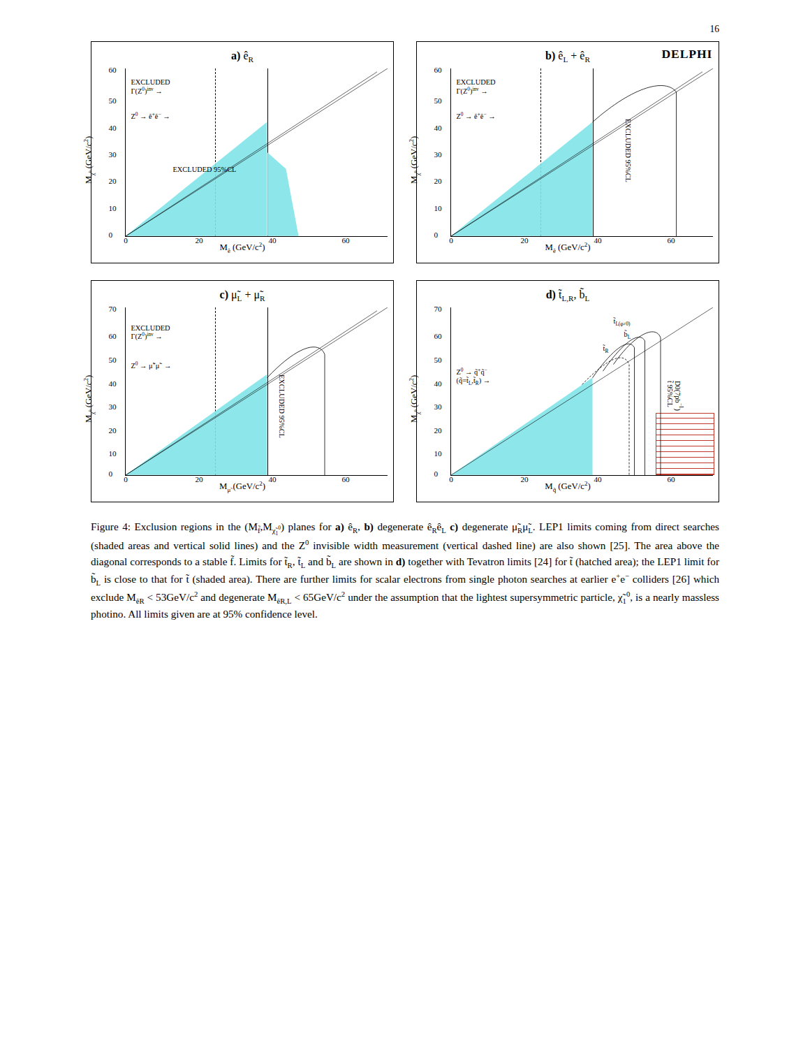16
a) êR
Mχ̃0 (GeV/c2)
60 50 40 30 20 10 0 0 20 40 60
EXCLUDED
Γ(Z0)inv →
Z0 → ê+ê− →
EXCLUDED 95%CL
Mê (GeV/c2)
DELPHI
b) êL + êR
Mχ̃0 (GeV/c2)
60 50 40 30 20 10 0 0 20 40 60
EXCLUDED
Γ(Z0)inv →
Z0 → ê+ê− →
EXCLUDED 95%CL
Mê (GeV/c2)
c) μ̃L + μ̃R
Mχ̃0 (GeV/c2)
70 60 50 40 30 20 10 0 0 20 40 60
EXCLUDED
Γ(Z0)inv →
Z0 → μ̃+μ̃− →
EXCLUDED 95%CL
Mμ̃ (GeV/c2)
d) t̃L,R, b̃L
Mχ̃0 (GeV/c2)
70 60 50 40 30 20 10 0 0 20 40 60
Z0 → q̃+q̃−
(q̃=t̃L,t̃R) →
t̃L(φ≠0)
b̃L
t̃R
D0(7pb−1)
t̃ 95%CL
Mq̃ (GeV/c2)
Figure 4: Exclusion regions in the (Mf̃,Mχ̃10) planes for a) êR, b) degenerate êRêL c) degenerate μ̃Rμ̃L. LEP1 limits coming from direct searches (shaded areas and vertical solid lines) and the Z0 invisible width measurement (vertical dashed line) are also shown [25]. The area above the diagonal corresponds to a stable f̃. Limits for t̃R, t̃L and b̃L are shown in d) together with Tevatron limits [24] for t̃ (hatched area); the LEP1 limit for b̃L is close to that for t̃ (shaded area). There are further limits for scalar electrons from single photon searches at earlier e+e− colliders [26] which exclude MêR < 53GeV/c2 and degenerate MêR,L < 65GeV/c2 under the assumption that the lightest supersymmetric particle, χ̃10, is a nearly massless photino. All limits given are at 95% confidence level.